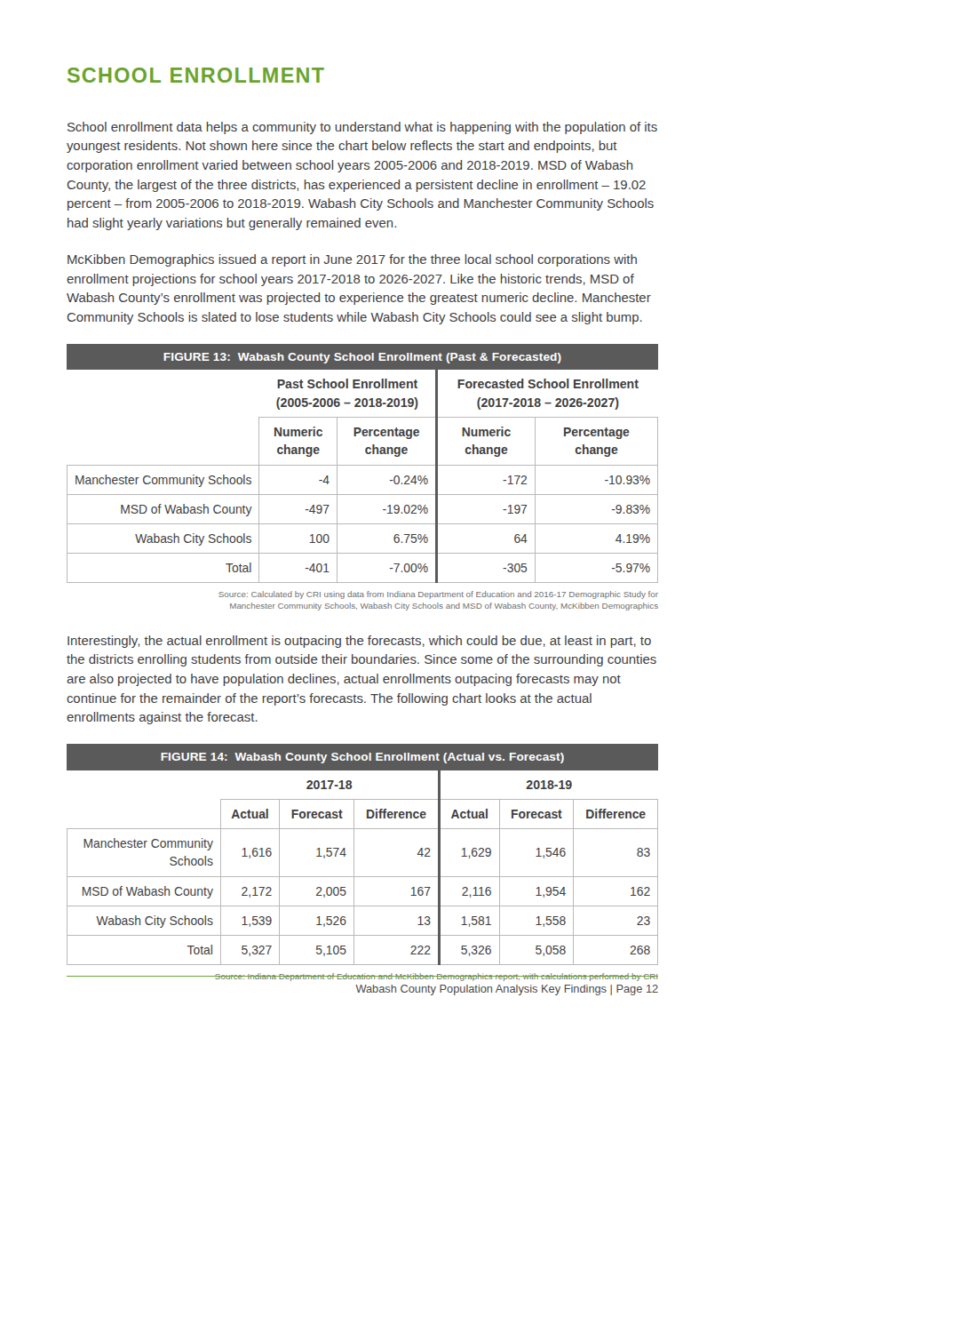School Enrollment
School enrollment data helps a community to understand what is happening with the population of its youngest residents. Not shown here since the chart below reflects the start and endpoints, but corporation enrollment varied between school years 2005-2006 and 2018-2019. MSD of Wabash County, the largest of the three districts, has experienced a persistent decline in enrollment – 19.02 percent – from 2005-2006 to 2018-2019. Wabash City Schools and Manchester Community Schools had slight yearly variations but generally remained even.
McKibben Demographics issued a report in June 2017 for the three local school corporations with enrollment projections for school years 2017-2018 to 2026-2027. Like the historic trends, MSD of Wabash County’s enrollment was projected to experience the greatest numeric decline. Manchester Community Schools is slated to lose students while Wabash City Schools could see a slight bump.
FIGURE 13: Wabash County School Enrollment (Past & Forecasted)
| | Past School Enrollment (2005-2006 – 2018-2019) | Forecasted School Enrollment (2017-2018 – 2026-2027) |
| | Numeric change | Percentage change | Numeric change | Percentage change |
| Manchester Community Schools | -4 | -0.24% | -172 | -10.93% |
| MSD of Wabash County | -497 | -19.02% | -197 | -9.83% |
| Wabash City Schools | 100 | 6.75% | 64 | 4.19% |
| Total | -401 | -7.00% | -305 | -5.97% |
Source: Calculated by CRI using data from Indiana Department of Education and 2016-17 Demographic Study for
Manchester Community Schools, Wabash City Schools and MSD of Wabash County, McKibben Demographics
Interestingly, the actual enrollment is outpacing the forecasts, which could be due, at least in part, to the districts enrolling students from outside their boundaries. Since some of the surrounding counties are also projected to have population declines, actual enrollments outpacing forecasts may not continue for the remainder of the report’s forecasts. The following chart looks at the actual enrollments against the forecast.
FIGURE 14: Wabash County School Enrollment (Actual vs. Forecast)
| | 2017-18 | 2018-19 |
| | Actual | Forecast | Difference | Actual | Forecast | Difference |
| Manchester Community Schools | 1,616 | 1,574 | 42 | 1,629 | 1,546 | 83 |
| MSD of Wabash County | 2,172 | 2,005 | 167 | 2,116 | 1,954 | 162 |
| Wabash City Schools | 1,539 | 1,526 | 13 | 1,581 | 1,558 | 23 |
| Total | 5,327 | 5,105 | 222 | 5,326 | 5,058 | 268 |
Source: Indiana Department of Education and McKibben Demographics report, with calculations performed by CRI
Wabash County Population Analysis Key Findings | Page 12